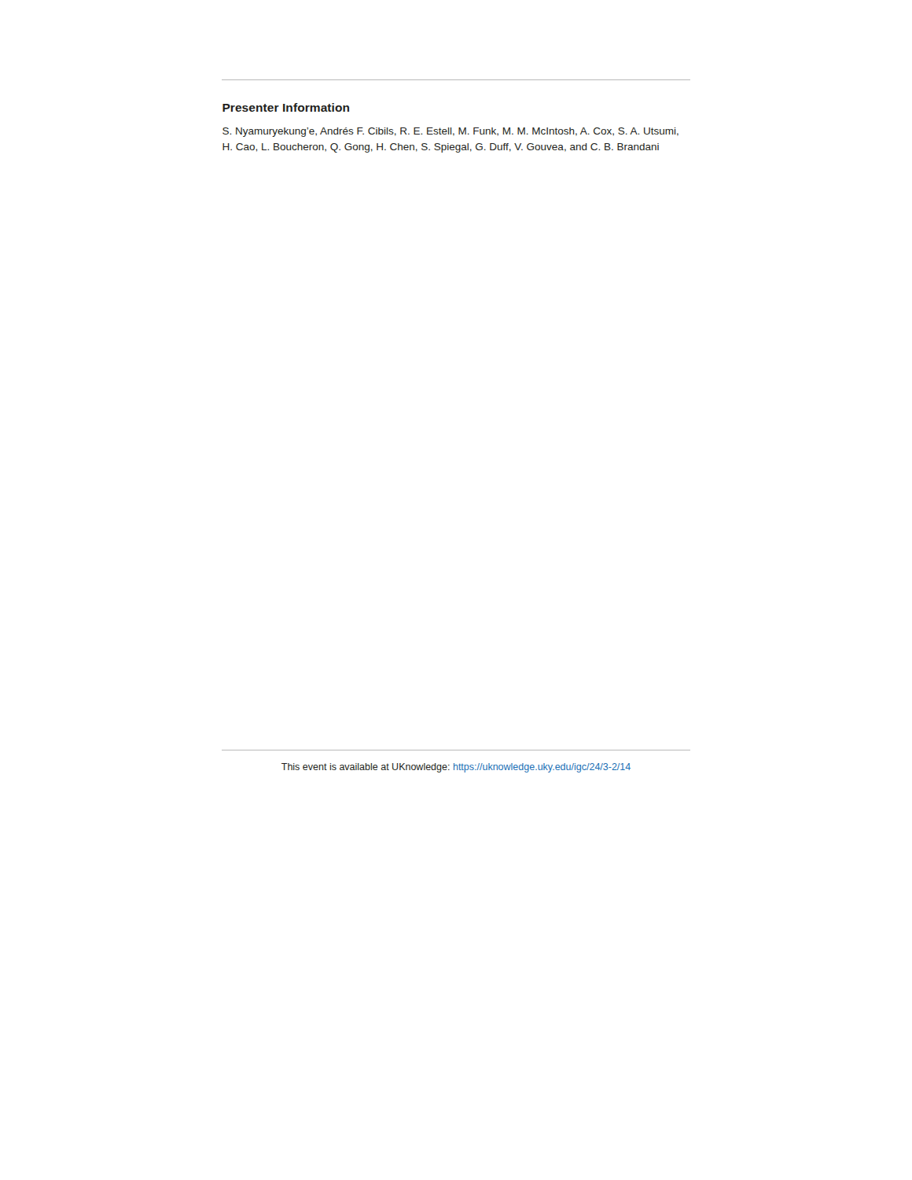Presenter Information
S. Nyamuryekung’e, Andrés F. Cibils, R. E. Estell, M. Funk, M. M. McIntosh, A. Cox, S. A. Utsumi, H. Cao, L. Boucheron, Q. Gong, H. Chen, S. Spiegal, G. Duff, V. Gouvea, and C. B. Brandani
This event is available at UKnowledge: https://uknowledge.uky.edu/igc/24/3-2/14